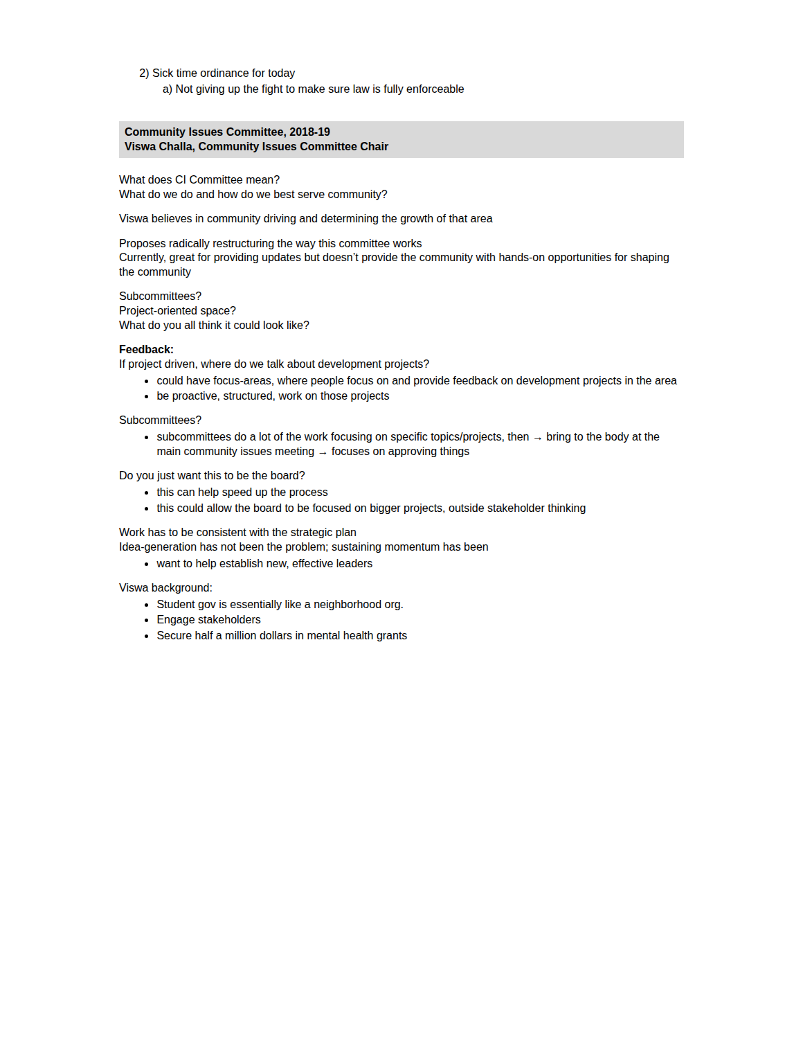Sick time ordinance for today
Not giving up the fight to make sure law is fully enforceable
Community Issues Committee, 2018-19 Viswa Challa, Community Issues Committee Chair
What does CI Committee mean?
What do we do and how do we best serve community?
Viswa believes in community driving and determining the growth of that area
Proposes radically restructuring the way this committee works
Currently, great for providing updates but doesn’t provide the community with hands-on opportunities for shaping the community
Subcommittees?
Project-oriented space?
What do you all think it could look like?
Feedback:
If project driven, where do we talk about development projects?
could have focus-areas, where people focus on and provide feedback on development projects in the area
be proactive, structured, work on those projects
Subcommittees?
subcommittees do a lot of the work focusing on specific topics/projects, then → bring to the body at the main community issues meeting → focuses on approving things
Do you just want this to be the board?
this can help speed up the process
this could allow the board to be focused on bigger projects, outside stakeholder thinking
Work has to be consistent with the strategic plan
Idea-generation has not been the problem; sustaining momentum has been
want to help establish new, effective leaders
Viswa background:
Student gov is essentially like a neighborhood org.
Engage stakeholders
Secure half a million dollars in mental health grants